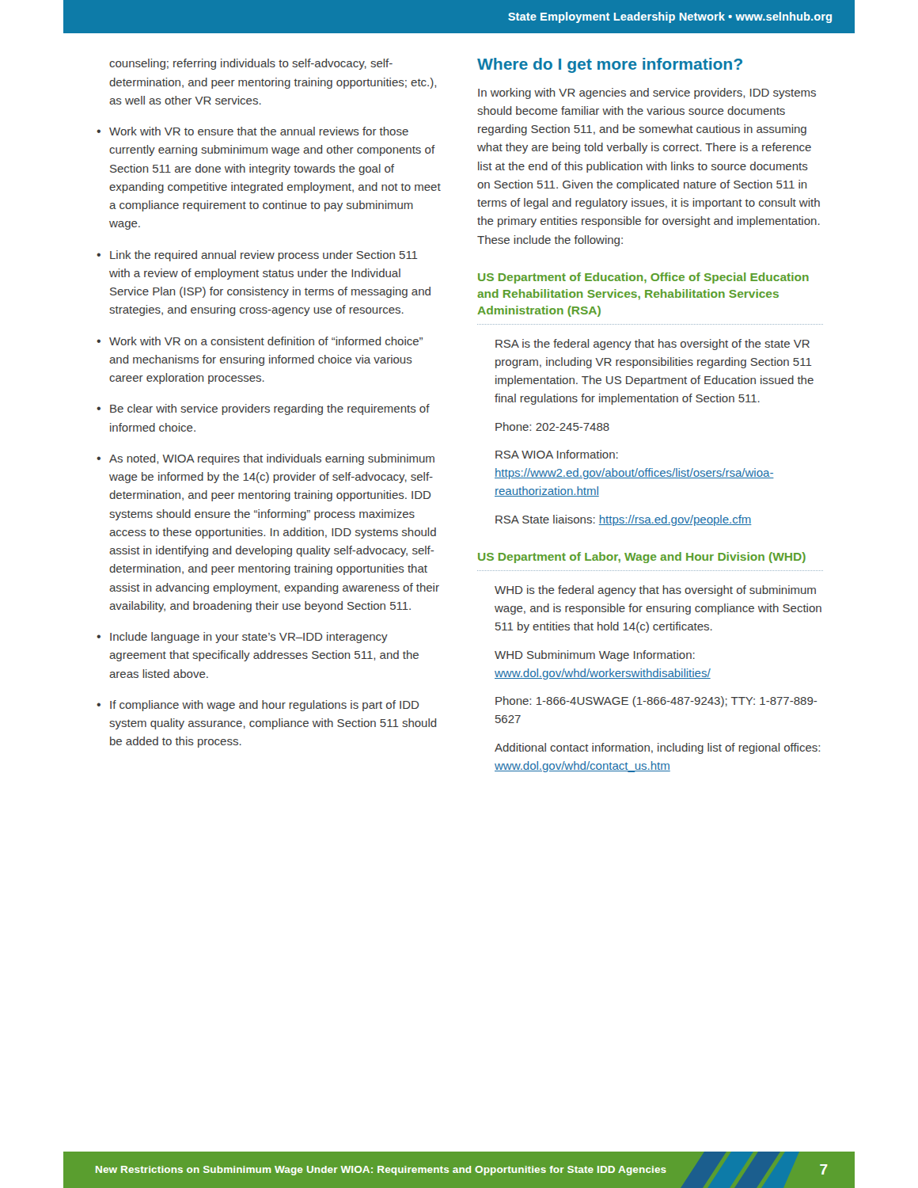State Employment Leadership Network • www.selnhub.org
counseling; referring individuals to self-advocacy, self-determination, and peer mentoring training opportunities; etc.), as well as other VR services.
Work with VR to ensure that the annual reviews for those currently earning subminimum wage and other components of Section 511 are done with integrity towards the goal of expanding competitive integrated employment, and not to meet a compliance requirement to continue to pay subminimum wage.
Link the required annual review process under Section 511 with a review of employment status under the Individual Service Plan (ISP) for consistency in terms of messaging and strategies, and ensuring cross-agency use of resources.
Work with VR on a consistent definition of “informed choice” and mechanisms for ensuring informed choice via various career exploration processes.
Be clear with service providers regarding the requirements of informed choice.
As noted, WIOA requires that individuals earning subminimum wage be informed by the 14(c) provider of self-advocacy, self-determination, and peer mentoring training opportunities. IDD systems should ensure the “informing” process maximizes access to these opportunities. In addition, IDD systems should assist in identifying and developing quality self-advocacy, self-determination, and peer mentoring training opportunities that assist in advancing employment, expanding awareness of their availability, and broadening their use beyond Section 511.
Include language in your state’s VR–IDD interagency agreement that specifically addresses Section 511, and the areas listed above.
If compliance with wage and hour regulations is part of IDD system quality assurance, compliance with Section 511 should be added to this process.
Where do I get more information?
In working with VR agencies and service providers, IDD systems should become familiar with the various source documents regarding Section 511, and be somewhat cautious in assuming what they are being told verbally is correct. There is a reference list at the end of this publication with links to source documents on Section 511. Given the complicated nature of Section 511 in terms of legal and regulatory issues, it is important to consult with the primary entities responsible for oversight and implementation. These include the following:
US Department of Education, Office of Special Education and Rehabilitation Services, Rehabilitation Services Administration (RSA)
RSA is the federal agency that has oversight of the state VR program, including VR responsibilities regarding Section 511 implementation. The US Department of Education issued the final regulations for implementation of Section 511.
Phone: 202-245-7488
RSA WIOA Information:
https://www2.ed.gov/about/offices/list/osers/rsa/wioa-reauthorization.html
RSA State liaisons: https://rsa.ed.gov/people.cfm
US Department of Labor, Wage and Hour Division (WHD)
WHD is the federal agency that has oversight of subminimum wage, and is responsible for ensuring compliance with Section 511 by entities that hold 14(c) certificates.
WHD Subminimum Wage Information:
www.dol.gov/whd/workerswithdisabilities/
Phone: 1-866-4USWAGE (1-866-487-9243); TTY: 1-877-889-5627
Additional contact information, including list of regional offices:
www.dol.gov/whd/contact_us.htm
New Restrictions on Subminimum Wage Under WIOA: Requirements and Opportunities for State IDD Agencies
7